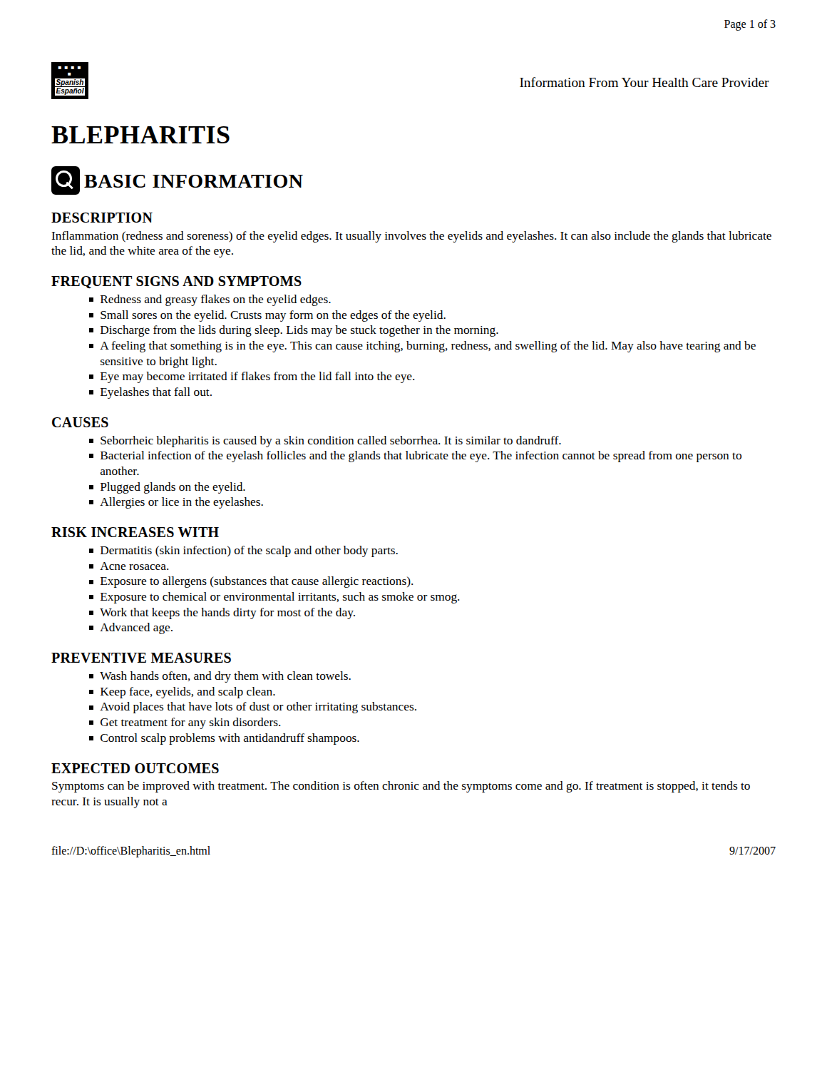Page 1 of 3
■ ■ ■ ■ ■ Spanish Español
Information From Your Health Care Provider
BLEPHARITIS
BASIC INFORMATION
DESCRIPTION
Inflammation (redness and soreness) of the eyelid edges. It usually involves the eyelids and eyelashes. It can also include the glands that lubricate the lid, and the white area of the eye.
FREQUENT SIGNS AND SYMPTOMS
Redness and greasy flakes on the eyelid edges.
Small sores on the eyelid. Crusts may form on the edges of the eyelid.
Discharge from the lids during sleep. Lids may be stuck together in the morning.
A feeling that something is in the eye. This can cause itching, burning, redness, and swelling of the lid. May also have tearing and be sensitive to bright light.
Eye may become irritated if flakes from the lid fall into the eye.
Eyelashes that fall out.
CAUSES
Seborrheic blepharitis is caused by a skin condition called seborrhea. It is similar to dandruff.
Bacterial infection of the eyelash follicles and the glands that lubricate the eye. The infection cannot be spread from one person to another.
Plugged glands on the eyelid.
Allergies or lice in the eyelashes.
RISK INCREASES WITH
Dermatitis (skin infection) of the scalp and other body parts.
Acne rosacea.
Exposure to allergens (substances that cause allergic reactions).
Exposure to chemical or environmental irritants, such as smoke or smog.
Work that keeps the hands dirty for most of the day.
Advanced age.
PREVENTIVE MEASURES
Wash hands often, and dry them with clean towels.
Keep face, eyelids, and scalp clean.
Avoid places that have lots of dust or other irritating substances.
Get treatment for any skin disorders.
Control scalp problems with antidandruff shampoos.
EXPECTED OUTCOMES
Symptoms can be improved with treatment. The condition is often chronic and the symptoms come and go. If treatment is stopped, it tends to recur. It is usually not a
file://D:\office\Blepharitis_en.html 9/17/2007